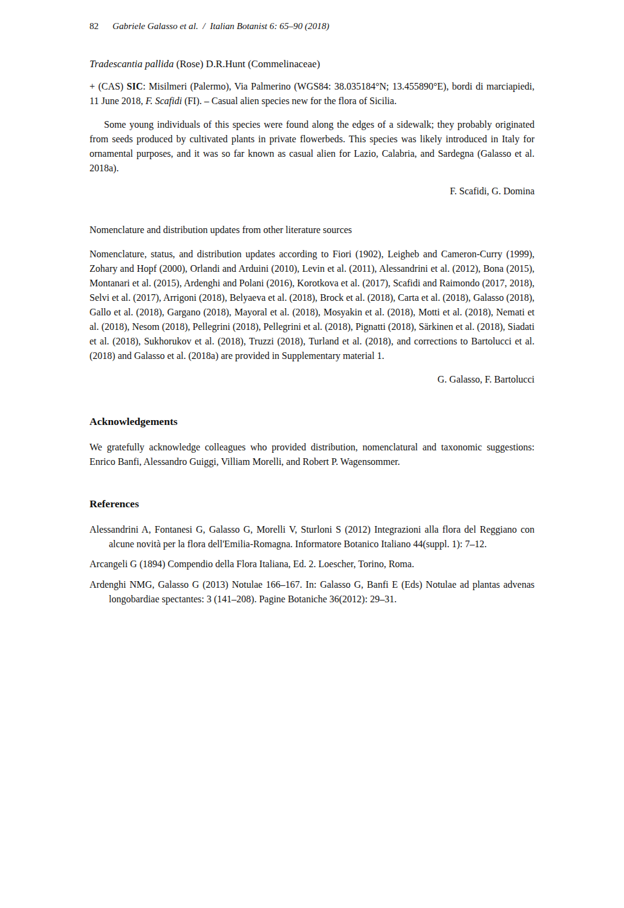82 Gabriele Galasso et al. / Italian Botanist 6: 65–90 (2018)
Tradescantia pallida (Rose) D.R.Hunt (Commelinaceae)
+ (CAS) SIC: Misilmeri (Palermo), Via Palmerino (WGS84: 38.035184°N; 13.455890°E), bordi di marciapiedi, 11 June 2018, F. Scafidi (FI). – Casual alien species new for the flora of Sicilia.
Some young individuals of this species were found along the edges of a sidewalk; they probably originated from seeds produced by cultivated plants in private flowerbeds. This species was likely introduced in Italy for ornamental purposes, and it was so far known as casual alien for Lazio, Calabria, and Sardegna (Galasso et al. 2018a).
F. Scafidi, G. Domina
Nomenclature and distribution updates from other literature sources
Nomenclature, status, and distribution updates according to Fiori (1902), Leigheb and Cameron-Curry (1999), Zohary and Hopf (2000), Orlandi and Arduini (2010), Levin et al. (2011), Alessandrini et al. (2012), Bona (2015), Montanari et al. (2015), Ardenghi and Polani (2016), Korotkova et al. (2017), Scafidi and Raimondo (2017, 2018), Selvi et al. (2017), Arrigoni (2018), Belyaeva et al. (2018), Brock et al. (2018), Carta et al. (2018), Galasso (2018), Gallo et al. (2018), Gargano (2018), Mayoral et al. (2018), Mosyakin et al. (2018), Motti et al. (2018), Nemati et al. (2018), Nesom (2018), Pellegrini (2018), Pellegrini et al. (2018), Pignatti (2018), Särkinen et al. (2018), Siadati et al. (2018), Sukhorukov et al. (2018), Truzzi (2018), Turland et al. (2018), and corrections to Bartolucci et al. (2018) and Galasso et al. (2018a) are provided in Supplementary material 1.
G. Galasso, F. Bartolucci
Acknowledgements
We gratefully acknowledge colleagues who provided distribution, nomenclatural and taxonomic suggestions: Enrico Banfi, Alessandro Guiggi, Villiam Morelli, and Robert P. Wagensommer.
References
Alessandrini A, Fontanesi G, Galasso G, Morelli V, Sturloni S (2012) Integrazioni alla flora del Reggiano con alcune novità per la flora dell'Emilia-Romagna. Informatore Botanico Italiano 44(suppl. 1): 7–12.
Arcangeli G (1894) Compendio della Flora Italiana, Ed. 2. Loescher, Torino, Roma.
Ardenghi NMG, Galasso G (2013) Notulae 166–167. In: Galasso G, Banfi E (Eds) Notulae ad plantas advenas longobardiae spectantes: 3 (141–208). Pagine Botaniche 36(2012): 29–31.